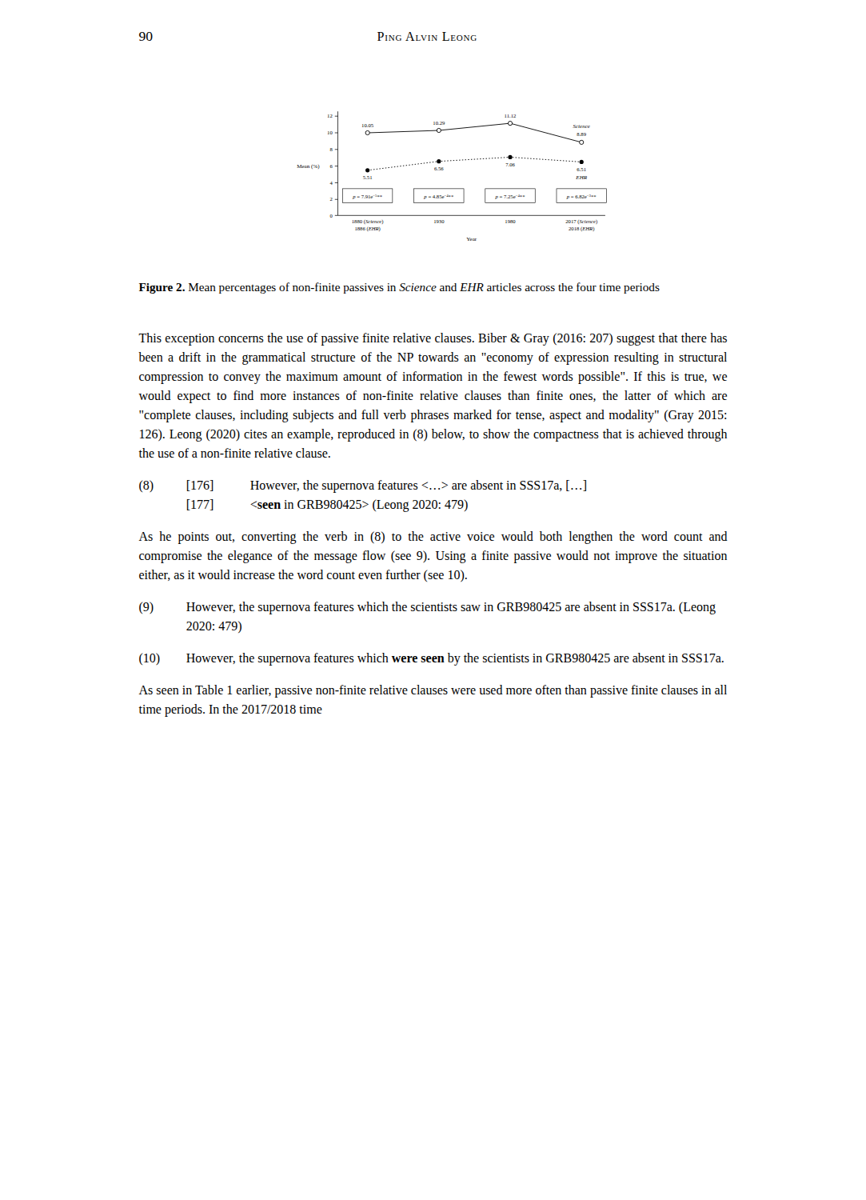90 Ping Alvin Leong
12 10 8 6 4 2 0 Mean (%) 10.05 10.29 11.12 8.89 5.51 6.56 7.06 6.51 Science EHR p = 7.91e−5** p = 4.85e−4** p = 7.25e−4** p = 6.82e−3** 1880 (Science) 1886 (EHR) 1930 1980 2017 (Science) 2018 (EHR) Year
Figure 2. Mean percentages of non-finite passives in Science and EHR articles across the four time periods
This exception concerns the use of passive finite relative clauses. Biber & Gray (2016: 207) suggest that there has been a drift in the grammatical structure of the NP towards an "economy of expression resulting in structural compression to convey the maximum amount of information in the fewest words possible". If this is true, we would expect to find more instances of non-finite relative clauses than finite ones, the latter of which are "complete clauses, including subjects and full verb phrases marked for tense, aspect and modality" (Gray 2015: 126). Leong (2020) cites an example, reproduced in (8) below, to show the compactness that is achieved through the use of a non-finite relative clause.
(8) [176] However, the supernova features <…> are absent in SSS17a, […] [177] <seen in GRB980425> (Leong 2020: 479)
As he points out, converting the verb in (8) to the active voice would both lengthen the word count and compromise the elegance of the message flow (see 9). Using a finite passive would not improve the situation either, as it would increase the word count even further (see 10).
(9) However, the supernova features which the scientists saw in GRB980425 are absent in SSS17a. (Leong 2020: 479)
(10) However, the supernova features which were seen by the scientists in GRB980425 are absent in SSS17a.
As seen in Table 1 earlier, passive non-finite relative clauses were used more often than passive finite clauses in all time periods. In the 2017/2018 time